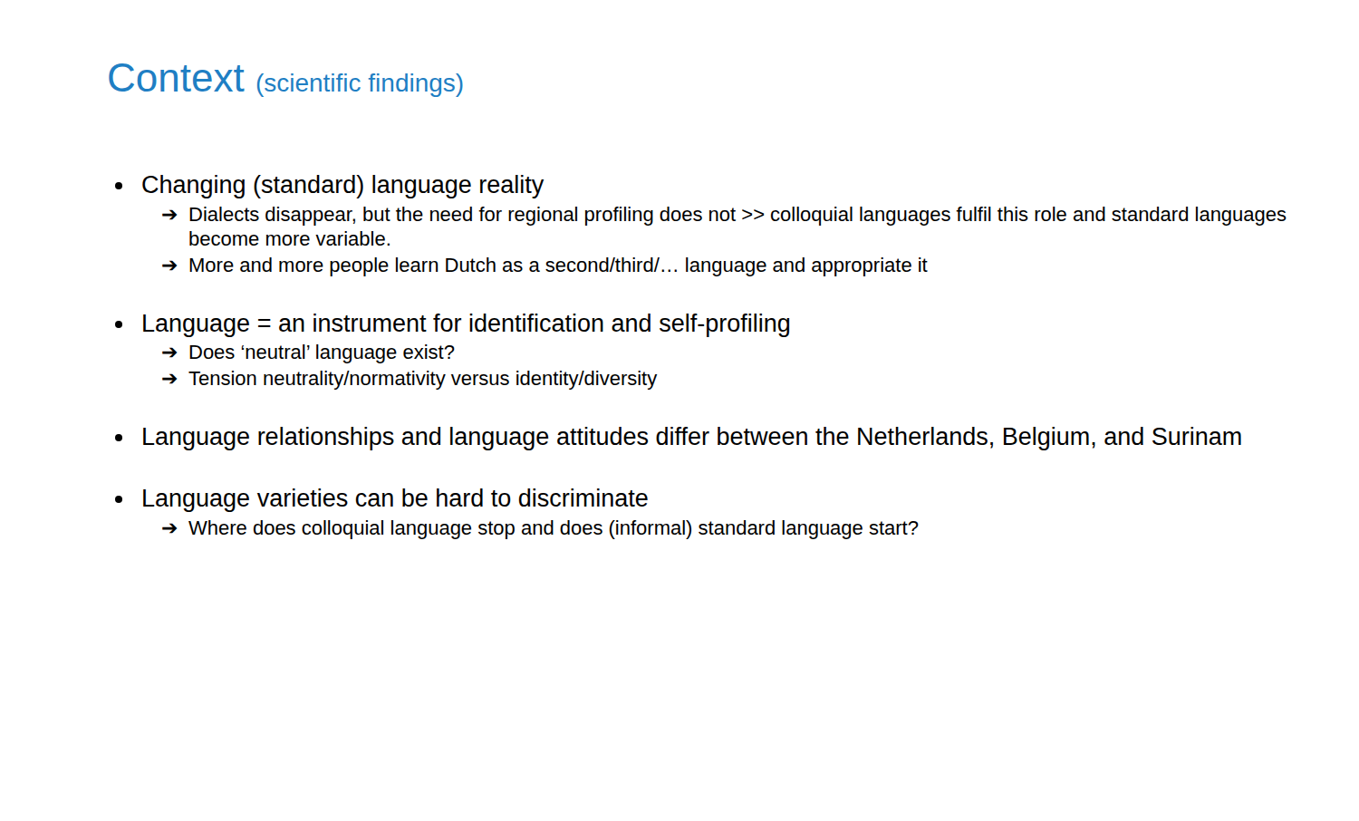Context (scientific findings)
Changing (standard) language reality
Dialects disappear, but the need for regional profiling does not >> colloquial languages fulfil this role and standard languages become more variable.
More and more people learn Dutch as a second/third/… language and appropriate it
Language = an instrument for identification and self-profiling
Does ‘neutral’ language exist?
Tension neutrality/normativity versus identity/diversity
Language relationships and language attitudes differ between the Netherlands, Belgium, and Surinam
Language varieties can be hard to discriminate
Where does colloquial language stop and does (informal) standard language start?